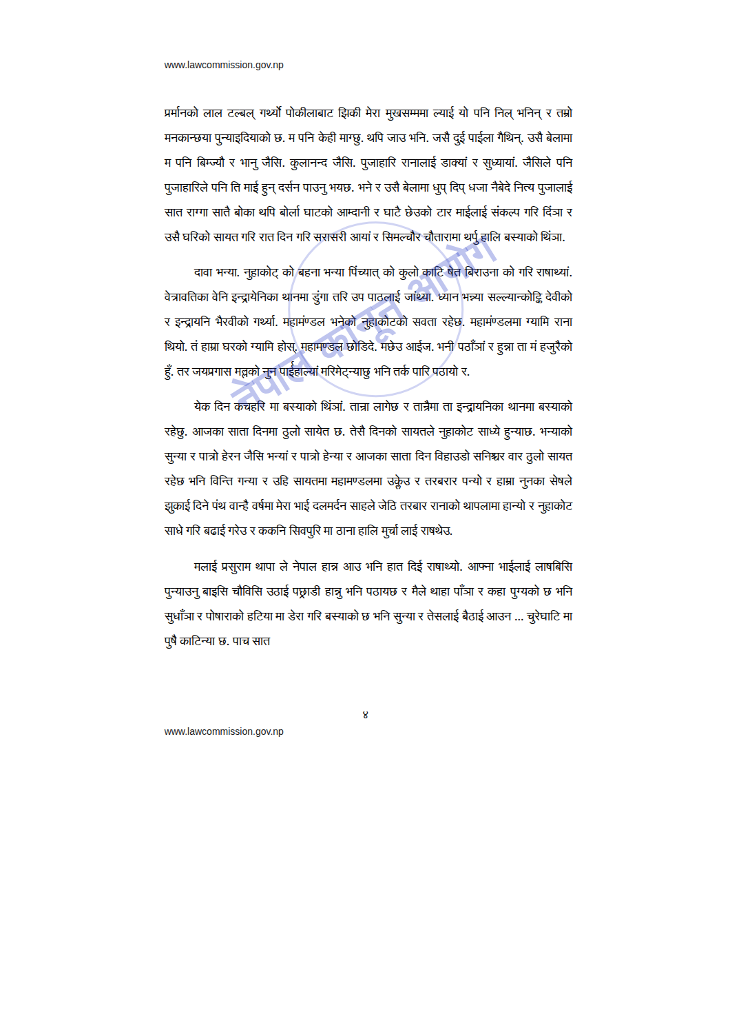www.lawcommission.gov.np
नेपाल कानून आयोग
प्रर्मानको लाल टल्बल् गर्थ्यो पोकीलाबाट झिकी मेरा मुखसम्ममा ल्याई यो पनि निल् भनिन् र तम्रो मनकान्छया पुन्याइदियाको छ. म पनि केही माग्छु. थपि जाउ भनि. जसै दुई पाईला गैथिन्. उसै बेलामा म पनि बिम्ज्यौ र भानु जैसि. कुलानन्द जैसि. पुजाहारि रानालाई डाक्यां र सुध्यायां. जैसिले पनि पुजाहारिले पनि ति माई हुन् दर्सन पाउनु भयछ. भने र उसै बेलामा धुप् दिप् धजा नैबेदे नित्य पुजालाई सात राग्गा सातै बोका थपि बोर्ला घाटको आम्दानी र घाटै छेउको टार माईलाई संकल्प गरि दिंञा र उसै घरिको सायत गरि रात दिन गरि सरासरी आयां र सिमल्चौर चौतारामा थर्पु हालि बस्याको थिंञा.
दावा भन्या. नुहाकोट् को बहना भन्या पिंच्यात् को कुलो काटि षेत बिराउना को गरि राषाथ्यां. वेत्रावतिका वेनि इन्द्रायेनिका थानमा डुंगा तरि उप पाठलाई जांथ्या. ध्यान भन्न्या सल्ल्यान्कोट्कि देवीको र इन्द्रायनि भैरवीको गर्थ्या. महामंण्डल भनेको नुहाकोटको सवता रहेछ. महामंण्डलमा ग्यामि राना थियो. तं हाम्रा घरको ग्यामि होस्. महामण्डल छोडिदे. मछेउ आईज. भनी पठाँञां र हुन्ना ता मं हजुरैको हुँ. तर जयप्रगास मल्लको नुन पार्ईहाल्यां मरिमेट्न्याछु भनि तर्क पारि पठायो र.
येक दिन कचहरि मा बस्याको थिंञां. तान्रा लागेछ र तान्रैमा ता इन्द्रायनिका थानमा बस्याको रहेछु. आजका साता दिनमा ठुलो सायेत छ. तेसै दिनको सायतले नुहाकोट साध्ये हुन्याछ. भन्याको सुन्या र पात्रो हेरन जैसि भन्यां र पात्रो हेन्या र आजका साता दिन विहाउडो सनिश्चर वार ठुलो सायत रहेछ भनि विन्ति गन्या र उहि सायतमा महामण्डलमा उक्लेउ र तरबरार पन्यो र हाम्रा नुनका सेषले झुकाई दिने पंथ वान्है वर्षमा मेरा भाई दलमर्दन साहले जेठि तरबार रानाको थापलामा हान्यो र नुहाकोट साधे गरि बढाई गरेउ र ककनि सिवपुरि मा ठाना हालि मुर्चा लाई राषथेउ.
मलाई प्रसुराम थापा ले नेपाल हान्न आउ भनि हात दिई राषाथ्यो. आफ्ना भाईलाई लाषबिसि पुन्याउनु बाइसि चौविसि उठाई पछ्राडी हान्नु भनि पठायछ र मैले थाहा पाँञा र कहा पुग्यको छ भनि सुधाँञा र पोषाराको हटिया मा डेरा गरि बस्याको छ भनि सुन्या र तेसलाई बैठाई आउन ... चुरेघाटि मा पुषै काटिन्या छ. पाच सात
४
www.lawcommission.gov.np